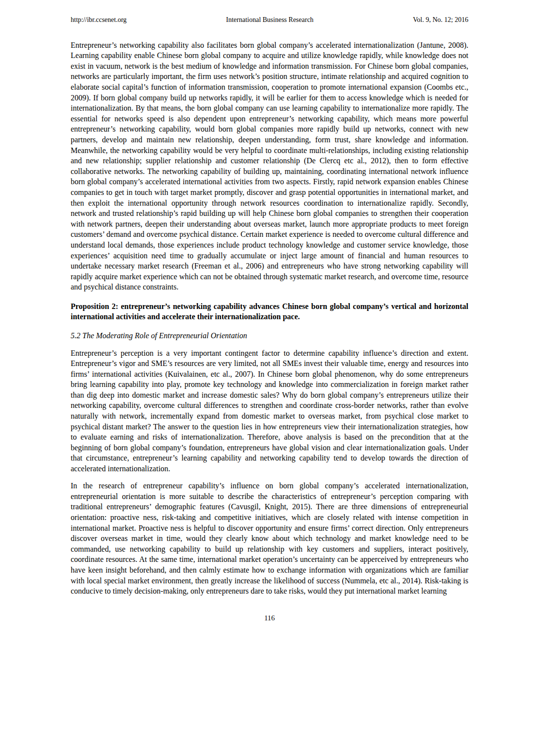http://ibr.ccsenet.org
International Business Research
Vol. 9, No. 12; 2016
Entrepreneur’s networking capability also facilitates born global company’s accelerated internationalization (Jantune, 2008). Learning capability enable Chinese born global company to acquire and utilize knowledge rapidly, while knowledge does not exist in vacuum, network is the best medium of knowledge and information transmission. For Chinese born global companies, networks are particularly important, the firm uses network’s position structure, intimate relationship and acquired cognition to elaborate social capital’s function of information transmission, cooperation to promote international expansion (Coombs etc., 2009). If born global company build up networks rapidly, it will be earlier for them to access knowledge which is needed for internationalization. By that means, the born global company can use learning capability to internationalize more rapidly. The essential for networks speed is also dependent upon entrepreneur’s networking capability, which means more powerful entrepreneur’s networking capability, would born global companies more rapidly build up networks, connect with new partners, develop and maintain new relationship, deepen understanding, form trust, share knowledge and information. Meanwhile, the networking capability would be very helpful to coordinate multi-relationships, including existing relationship and new relationship; supplier relationship and customer relationship (De Clercq etc al., 2012), then to form effective collaborative networks. The networking capability of building up, maintaining, coordinating international network influence born global company’s accelerated international activities from two aspects. Firstly, rapid network expansion enables Chinese companies to get in touch with target market promptly, discover and grasp potential opportunities in international market, and then exploit the international opportunity through network resources coordination to internationalize rapidly. Secondly, network and trusted relationship’s rapid building up will help Chinese born global companies to strengthen their cooperation with network partners, deepen their understanding about overseas market, launch more appropriate products to meet foreign customers’ demand and overcome psychical distance. Certain market experience is needed to overcome cultural difference and understand local demands, those experiences include product technology knowledge and customer service knowledge, those experiences’ acquisition need time to gradually accumulate or inject large amount of financial and human resources to undertake necessary market research (Freeman et al., 2006) and entrepreneurs who have strong networking capability will rapidly acquire market experience which can not be obtained through systematic market research, and overcome time, resource and psychical distance constraints.
Proposition 2: entrepreneur’s networking capability advances Chinese born global company’s vertical and horizontal international activities and accelerate their internationalization pace.
5.2 The Moderating Role of Entrepreneurial Orientation
Entrepreneur’s perception is a very important contingent factor to determine capability influence’s direction and extent. Entrepreneur’s vigor and SME’s resources are very limited, not all SMEs invest their valuable time, energy and resources into firms’ international activities (Kuivalainen, etc al., 2007). In Chinese born global phenomenon, why do some entrepreneurs bring learning capability into play, promote key technology and knowledge into commercialization in foreign market rather than dig deep into domestic market and increase domestic sales? Why do born global company’s entrepreneurs utilize their networking capability, overcome cultural differences to strengthen and coordinate cross-border networks, rather than evolve naturally with network, incrementally expand from domestic market to overseas market, from psychical close market to psychical distant market? The answer to the question lies in how entrepreneurs view their internationalization strategies, how to evaluate earning and risks of internationalization. Therefore, above analysis is based on the precondition that at the beginning of born global company’s foundation, entrepreneurs have global vision and clear internationalization goals. Under that circumstance, entrepreneur’s learning capability and networking capability tend to develop towards the direction of accelerated internationalization.
In the research of entrepreneur capability’s influence on born global company’s accelerated internationalization, entrepreneurial orientation is more suitable to describe the characteristics of entrepreneur’s perception comparing with traditional entrepreneurs’ demographic features (Cavusgil, Knight, 2015). There are three dimensions of entrepreneurial orientation: proactive ness, risk-taking and competitive initiatives, which are closely related with intense competition in international market. Proactive ness is helpful to discover opportunity and ensure firms’ correct direction. Only entrepreneurs discover overseas market in time, would they clearly know about which technology and market knowledge need to be commanded, use networking capability to build up relationship with key customers and suppliers, interact positively, coordinate resources. At the same time, international market operation’s uncertainty can be apperceived by entrepreneurs who have keen insight beforehand, and then calmly estimate how to exchange information with organizations which are familiar with local special market environment, then greatly increase the likelihood of success (Nummela, etc al., 2014). Risk-taking is conducive to timely decision-making, only entrepreneurs dare to take risks, would they put international market learning
116